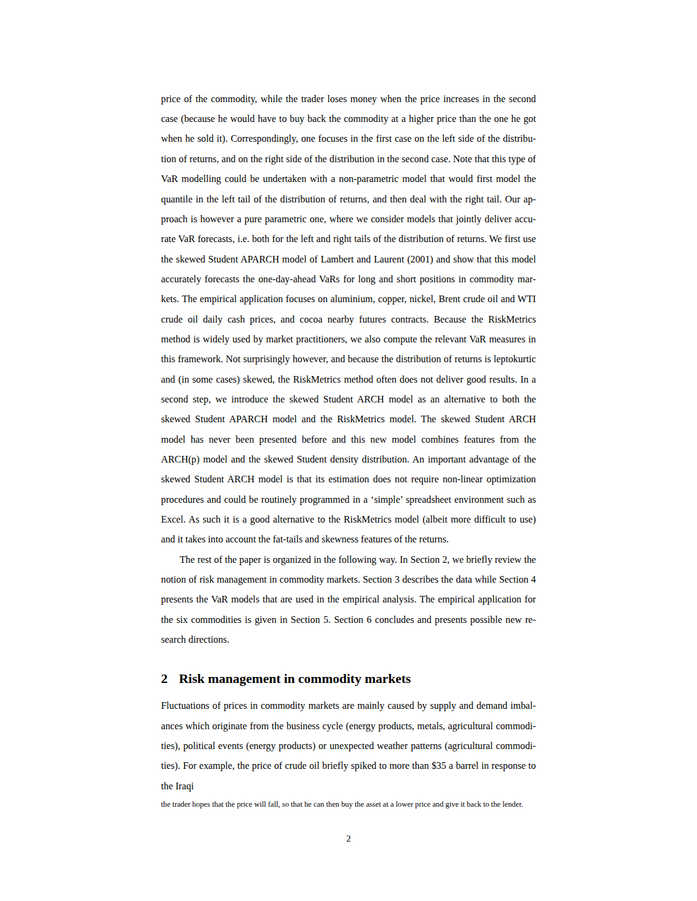price of the commodity, while the trader loses money when the price increases in the second case (because he would have to buy back the commodity at a higher price than the one he got when he sold it). Correspondingly, one focuses in the first case on the left side of the distribution of returns, and on the right side of the distribution in the second case. Note that this type of VaR modelling could be undertaken with a non-parametric model that would first model the quantile in the left tail of the distribution of returns, and then deal with the right tail. Our approach is however a pure parametric one, where we consider models that jointly deliver accurate VaR forecasts, i.e. both for the left and right tails of the distribution of returns. We first use the skewed Student APARCH model of Lambert and Laurent (2001) and show that this model accurately forecasts the one-day-ahead VaRs for long and short positions in commodity markets. The empirical application focuses on aluminium, copper, nickel, Brent crude oil and WTI crude oil daily cash prices, and cocoa nearby futures contracts. Because the RiskMetrics method is widely used by market practitioners, we also compute the relevant VaR measures in this framework. Not surprisingly however, and because the distribution of returns is leptokurtic and (in some cases) skewed, the RiskMetrics method often does not deliver good results. In a second step, we introduce the skewed Student ARCH model as an alternative to both the skewed Student APARCH model and the RiskMetrics model. The skewed Student ARCH model has never been presented before and this new model combines features from the ARCH(p) model and the skewed Student density distribution. An important advantage of the skewed Student ARCH model is that its estimation does not require non-linear optimization procedures and could be routinely programmed in a ‘simple’ spreadsheet environment such as Excel. As such it is a good alternative to the RiskMetrics model (albeit more difficult to use) and it takes into account the fat-tails and skewness features of the returns.
The rest of the paper is organized in the following way. In Section 2, we briefly review the notion of risk management in commodity markets. Section 3 describes the data while Section 4 presents the VaR models that are used in the empirical analysis. The empirical application for the six commodities is given in Section 5. Section 6 concludes and presents possible new research directions.
2 Risk management in commodity markets
Fluctuations of prices in commodity markets are mainly caused by supply and demand imbalances which originate from the business cycle (energy products, metals, agricultural commodities), political events (energy products) or unexpected weather patterns (agricultural commodities). For example, the price of crude oil briefly spiked to more than $35 a barrel in response to the Iraqi
the trader hopes that the price will fall, so that he can then buy the asset at a lower price and give it back to the lender.
2